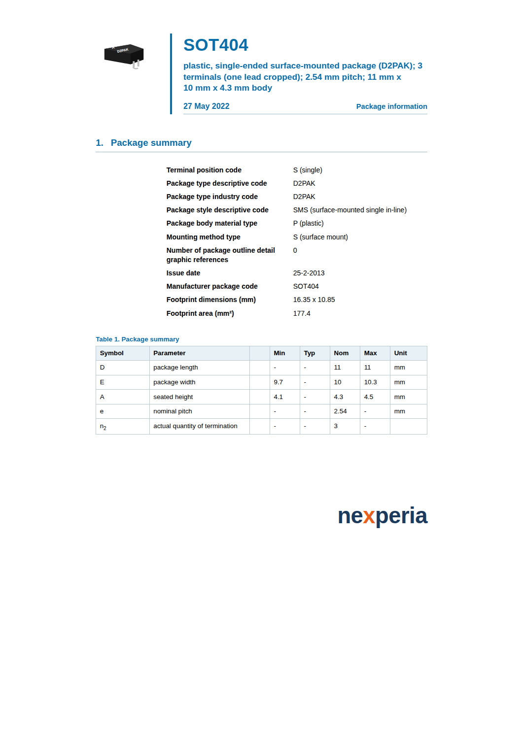D2PAK X
SOT404
plastic, single-ended surface-mounted package (D2PAK); 3 terminals (one lead cropped); 2.54 mm pitch; 11 mm x 10 mm x 4.3 mm body
27 May 2022 Package information
1. Package summary
| Terminal position code | S (single) |
| Package type descriptive code | D2PAK |
| Package type industry code | D2PAK |
| Package style descriptive code | SMS (surface-mounted single in-line) |
| Package body material type | P (plastic) |
| Mounting method type | S (surface mount) |
| Number of package outline detail graphic references | 0 |
| Issue date | 25-2-2013 |
| Manufacturer package code | SOT404 |
| Footprint dimensions (mm) | 16.35 x 10.85 |
| Footprint area (mm²) | 177.4 |
Table 1. Package summary
| Symbol | Parameter | | Min | Typ | Nom | Max | Unit |
| --- | --- | --- | --- | --- | --- | --- | --- |
| D | package length | | - | - | 11 | 11 | mm |
| E | package width | | 9.7 | - | 10 | 10.3 | mm |
| A | seated height | | 4.1 | - | 4.3 | 4.5 | mm |
| e | nominal pitch | | - | - | 2.54 | - | mm |
| n 2 | actual quantity of termination | | - | - | 3 | - | |
nexperia